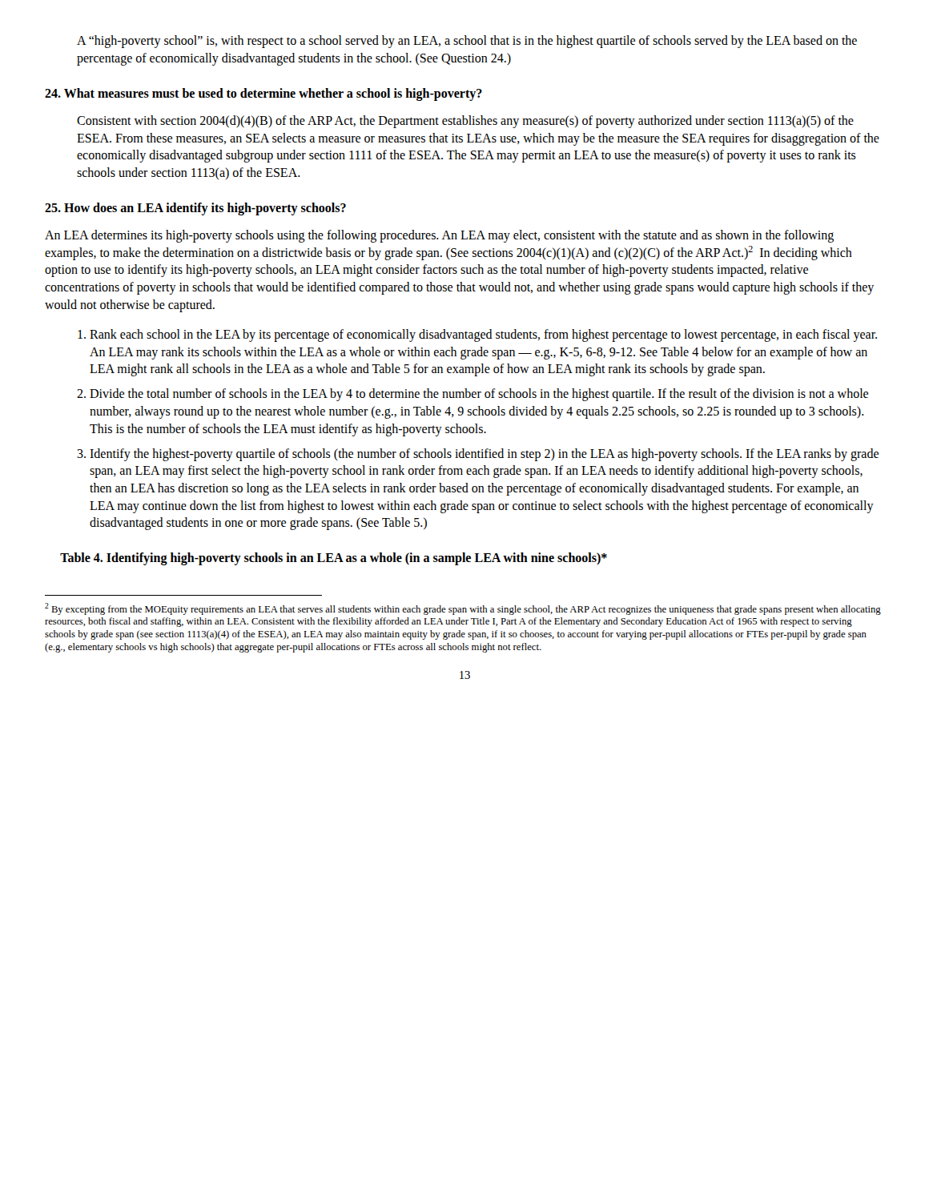A “high-poverty school” is, with respect to a school served by an LEA, a school that is in the highest quartile of schools served by the LEA based on the percentage of economically disadvantaged students in the school. (See Question 24.)
24. What measures must be used to determine whether a school is high-poverty?
Consistent with section 2004(d)(4)(B) of the ARP Act, the Department establishes any measure(s) of poverty authorized under section 1113(a)(5) of the ESEA. From these measures, an SEA selects a measure or measures that its LEAs use, which may be the measure the SEA requires for disaggregation of the economically disadvantaged subgroup under section 1111 of the ESEA. The SEA may permit an LEA to use the measure(s) of poverty it uses to rank its schools under section 1113(a) of the ESEA.
25. How does an LEA identify its high-poverty schools?
An LEA determines its high-poverty schools using the following procedures. An LEA may elect, consistent with the statute and as shown in the following examples, to make the determination on a districtwide basis or by grade span. (See sections 2004(c)(1)(A) and (c)(2)(C) of the ARP Act.)2 In deciding which option to use to identify its high-poverty schools, an LEA might consider factors such as the total number of high-poverty students impacted, relative concentrations of poverty in schools that would be identified compared to those that would not, and whether using grade spans would capture high schools if they would not otherwise be captured.
Rank each school in the LEA by its percentage of economically disadvantaged students, from highest percentage to lowest percentage, in each fiscal year. An LEA may rank its schools within the LEA as a whole or within each grade span — e.g., K-5, 6-8, 9-12. See Table 4 below for an example of how an LEA might rank all schools in the LEA as a whole and Table 5 for an example of how an LEA might rank its schools by grade span.
Divide the total number of schools in the LEA by 4 to determine the number of schools in the highest quartile. If the result of the division is not a whole number, always round up to the nearest whole number (e.g., in Table 4, 9 schools divided by 4 equals 2.25 schools, so 2.25 is rounded up to 3 schools). This is the number of schools the LEA must identify as high-poverty schools.
Identify the highest-poverty quartile of schools (the number of schools identified in step 2) in the LEA as high-poverty schools. If the LEA ranks by grade span, an LEA may first select the high-poverty school in rank order from each grade span. If an LEA needs to identify additional high-poverty schools, then an LEA has discretion so long as the LEA selects in rank order based on the percentage of economically disadvantaged students. For example, an LEA may continue down the list from highest to lowest within each grade span or continue to select schools with the highest percentage of economically disadvantaged students in one or more grade spans. (See Table 5.)
Table 4. Identifying high-poverty schools in an LEA as a whole (in a sample LEA with nine schools)*
2 By excepting from the MOEquity requirements an LEA that serves all students within each grade span with a single school, the ARP Act recognizes the uniqueness that grade spans present when allocating resources, both fiscal and staffing, within an LEA. Consistent with the flexibility afforded an LEA under Title I, Part A of the Elementary and Secondary Education Act of 1965 with respect to serving schools by grade span (see section 1113(a)(4) of the ESEA), an LEA may also maintain equity by grade span, if it so chooses, to account for varying per-pupil allocations or FTEs per-pupil by grade span (e.g., elementary schools vs high schools) that aggregate per-pupil allocations or FTEs across all schools might not reflect.
13